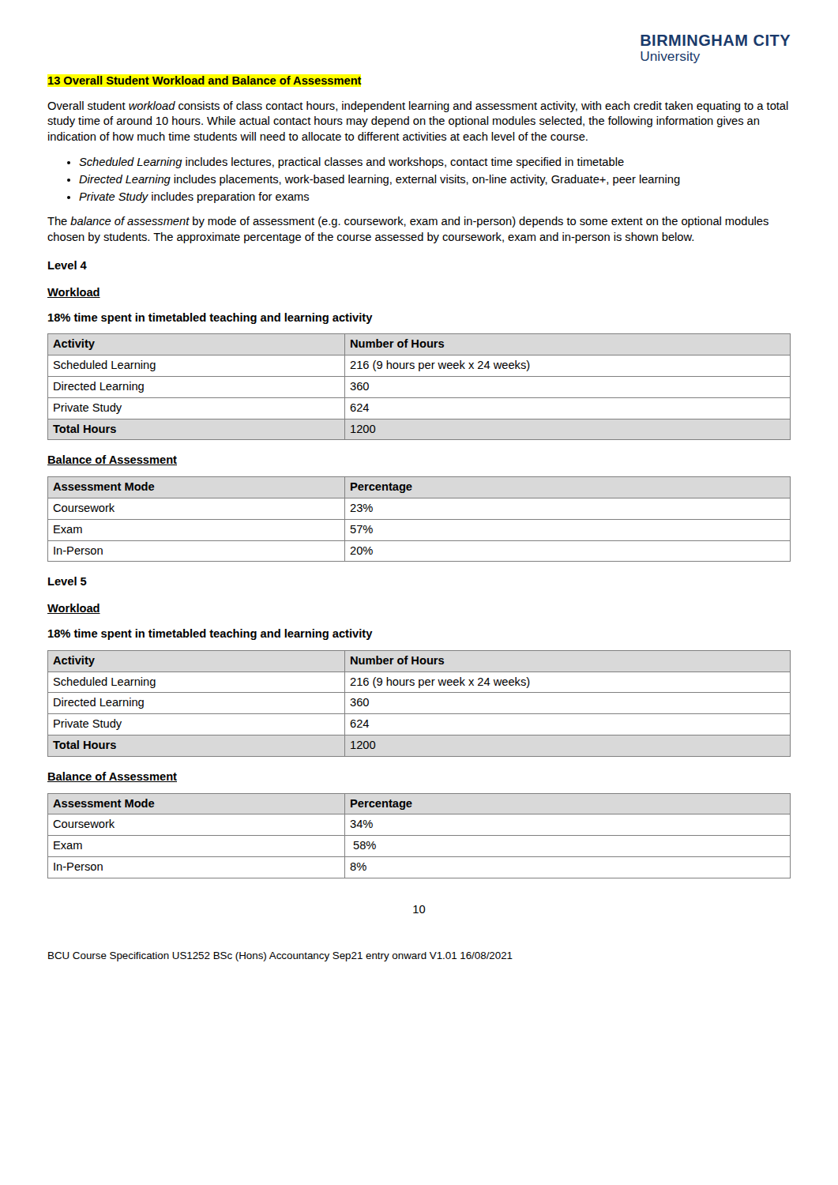BIRMINGHAM CITY
University
13 Overall Student Workload and Balance of Assessment
Overall student workload consists of class contact hours, independent learning and assessment activity, with each credit taken equating to a total study time of around 10 hours. While actual contact hours may depend on the optional modules selected, the following information gives an indication of how much time students will need to allocate to different activities at each level of the course.
Scheduled Learning includes lectures, practical classes and workshops, contact time specified in timetable
Directed Learning includes placements, work-based learning, external visits, on-line activity, Graduate+, peer learning
Private Study includes preparation for exams
The balance of assessment by mode of assessment (e.g. coursework, exam and in-person) depends to some extent on the optional modules chosen by students. The approximate percentage of the course assessed by coursework, exam and in-person is shown below.
Level 4
Workload
18% time spent in timetabled teaching and learning activity
| Activity | Number of Hours |
| --- | --- |
| Scheduled Learning | 216 (9 hours per week x 24 weeks) |
| Directed Learning | 360 |
| Private Study | 624 |
| Total Hours | 1200 |
Balance of Assessment
| Assessment Mode | Percentage |
| --- | --- |
| Coursework | 23% |
| Exam | 57% |
| In-Person | 20% |
Level 5
Workload
18% time spent in timetabled teaching and learning activity
| Activity | Number of Hours |
| --- | --- |
| Scheduled Learning | 216 (9 hours per week x 24 weeks) |
| Directed Learning | 360 |
| Private Study | 624 |
| Total Hours | 1200 |
Balance of Assessment
| Assessment Mode | Percentage |
| --- | --- |
| Coursework | 34% |
| Exam | 58% |
| In-Person | 8% |
10
BCU Course Specification US1252 BSc (Hons) Accountancy Sep21 entry onward V1.01 16/08/2021